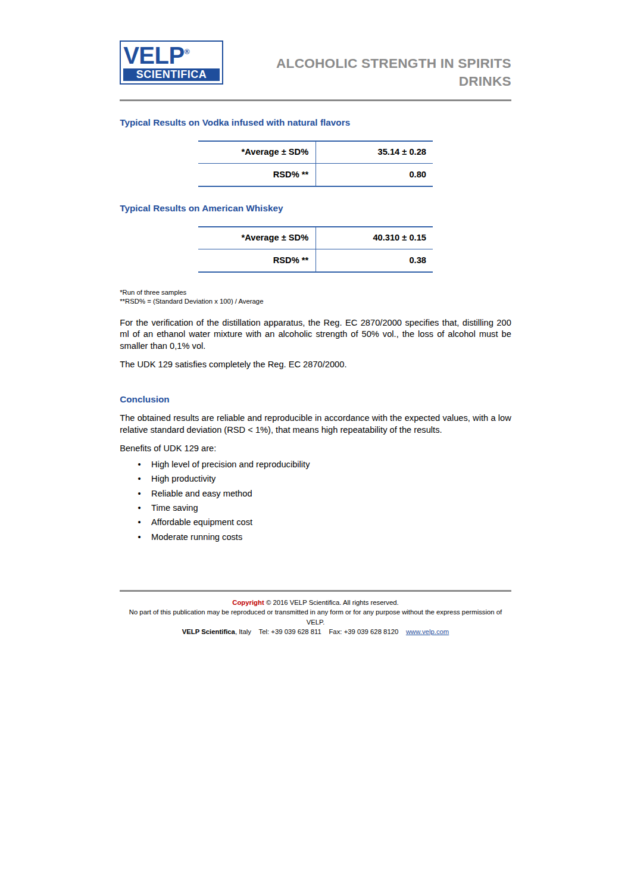VELP® SCIENTIFICA
ALCOHOLIC STRENGTH IN SPIRITS DRINKS
Typical Results on Vodka infused with natural flavors
| *Average ± SD% | 35.14 ± 0.28 |
| RSD% ** | 0.80 |
Typical Results on American Whiskey
| *Average ± SD% | 40.310 ± 0.15 |
| RSD% ** | 0.38 |
*Run of three samples
**RSD% = (Standard Deviation x 100) / Average
For the verification of the distillation apparatus, the Reg. EC 2870/2000 specifies that, distilling 200 ml of an ethanol water mixture with an alcoholic strength of 50% vol., the loss of alcohol must be smaller than 0,1% vol.
The UDK 129 satisfies completely the Reg. EC 2870/2000.
Conclusion
The obtained results are reliable and reproducible in accordance with the expected values, with a low relative standard deviation (RSD < 1%), that means high repeatability of the results.
Benefits of UDK 129 are:
High level of precision and reproducibility
High productivity
Reliable and easy method
Time saving
Affordable equipment cost
Moderate running costs
Copyright © 2016 VELP Scientifica. All rights reserved.
No part of this publication may be reproduced or transmitted in any form or for any purpose without the express permission of VELP.
VELP Scientifica, Italy Tel: +39 039 628 811 Fax: +39 039 628 8120 www.velp.com